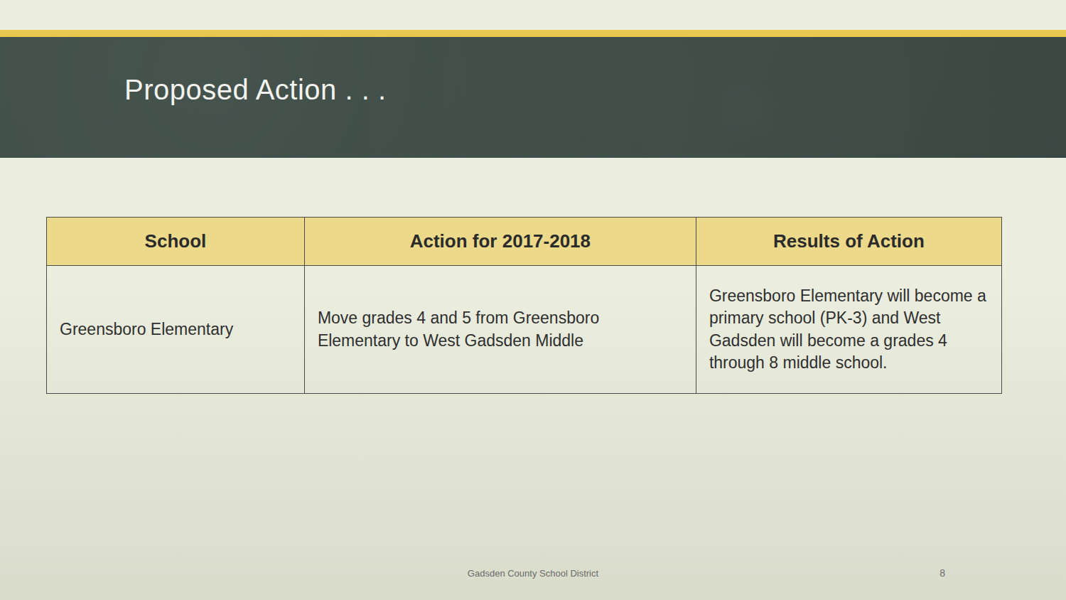Proposed Action . . .
| School | Action for 2017-2018 | Results of Action |
| --- | --- | --- |
| Greensboro Elementary | Move grades 4 and 5 from Greensboro Elementary to West Gadsden Middle | Greensboro Elementary will become a primary school (PK-3) and West Gadsden will become a grades 4 through 8 middle school. |
Gadsden County School District
8